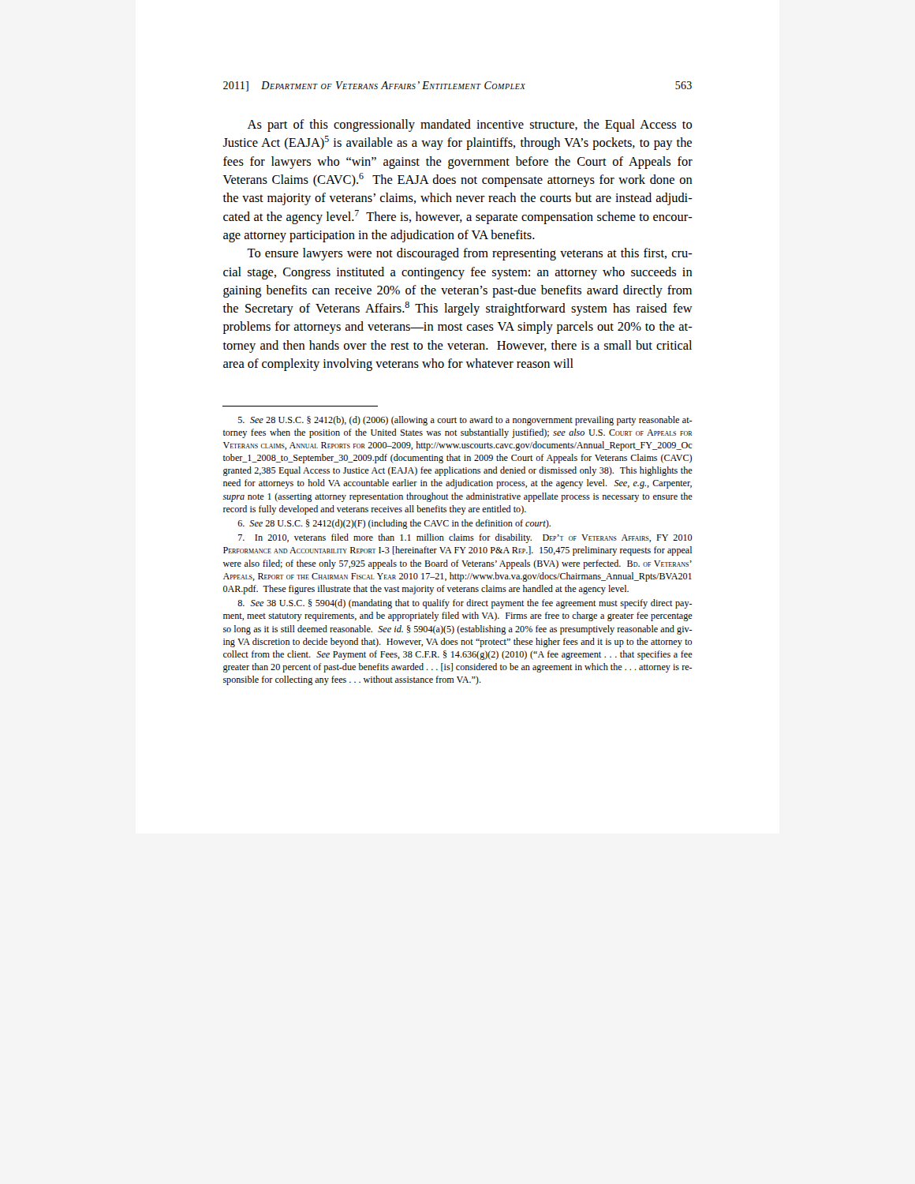2011] Department of Veterans Affairs’ Entitlement Complex 563
As part of this congressionally mandated incentive structure, the Equal Access to Justice Act (EAJA)5 is available as a way for plaintiffs, through VA’s pockets, to pay the fees for lawyers who “win” against the government before the Court of Appeals for Veterans Claims (CAVC).6 The EAJA does not compensate attorneys for work done on the vast majority of veterans’ claims, which never reach the courts but are instead adjudicated at the agency level.7 There is, however, a separate compensation scheme to encourage attorney participation in the adjudication of VA benefits.
To ensure lawyers were not discouraged from representing veterans at this first, crucial stage, Congress instituted a contingency fee system: an attorney who succeeds in gaining benefits can receive 20% of the veteran’s past-due benefits award directly from the Secretary of Veterans Affairs.8 This largely straightforward system has raised few problems for attorneys and veterans—in most cases VA simply parcels out 20% to the attorney and then hands over the rest to the veteran. However, there is a small but critical area of complexity involving veterans who for whatever reason will
5. See 28 U.S.C. § 2412(b), (d) (2006) (allowing a court to award to a nongovernment prevailing party reasonable attorney fees when the position of the United States was not substantially justified); see also U.S. Court of Appeals for Veterans claims, Annual Reports for 2000–2009, http://www.uscourts.cavc.gov/documents/Annual_Report_FY_2009_October_1_2008_to_September_30_2009.pdf (documenting that in 2009 the Court of Appeals for Veterans Claims (CAVC) granted 2,385 Equal Access to Justice Act (EAJA) fee applications and denied or dismissed only 38). This highlights the need for attorneys to hold VA accountable earlier in the adjudication process, at the agency level. See, e.g., Carpenter, supra note 1 (asserting attorney representation throughout the administrative appellate process is necessary to ensure the record is fully developed and veterans receives all benefits they are entitled to).
6. See 28 U.S.C. § 2412(d)(2)(F) (including the CAVC in the definition of court).
7. In 2010, veterans filed more than 1.1 million claims for disability. Dep’t of Veterans Affairs, FY 2010 Performance and Accountability Report I-3 [hereinafter VA FY 2010 P&A Rep.]. 150,475 preliminary requests for appeal were also filed; of these only 57,925 appeals to the Board of Veterans’ Appeals (BVA) were perfected. Bd. of Veterans’ Appeals, Report of the Chairman Fiscal Year 2010 17–21, http://www.bva.va.gov/docs/Chairmans_Annual_Rpts/BVA2010AR.pdf. These figures illustrate that the vast majority of veterans claims are handled at the agency level.
8. See 38 U.S.C. § 5904(d) (mandating that to qualify for direct payment the fee agreement must specify direct payment, meet statutory requirements, and be appropriately filed with VA). Firms are free to charge a greater fee percentage so long as it is still deemed reasonable. See id. § 5904(a)(5) (establishing a 20% fee as presumptively reasonable and giving VA discretion to decide beyond that). However, VA does not “protect” these higher fees and it is up to the attorney to collect from the client. See Payment of Fees, 38 C.F.R. § 14.636(g)(2) (2010) (“A fee agreement . . . that specifies a fee greater than 20 percent of past-due benefits awarded . . . [is] considered to be an agreement in which the . . . attorney is responsible for collecting any fees . . . without assistance from VA.”).